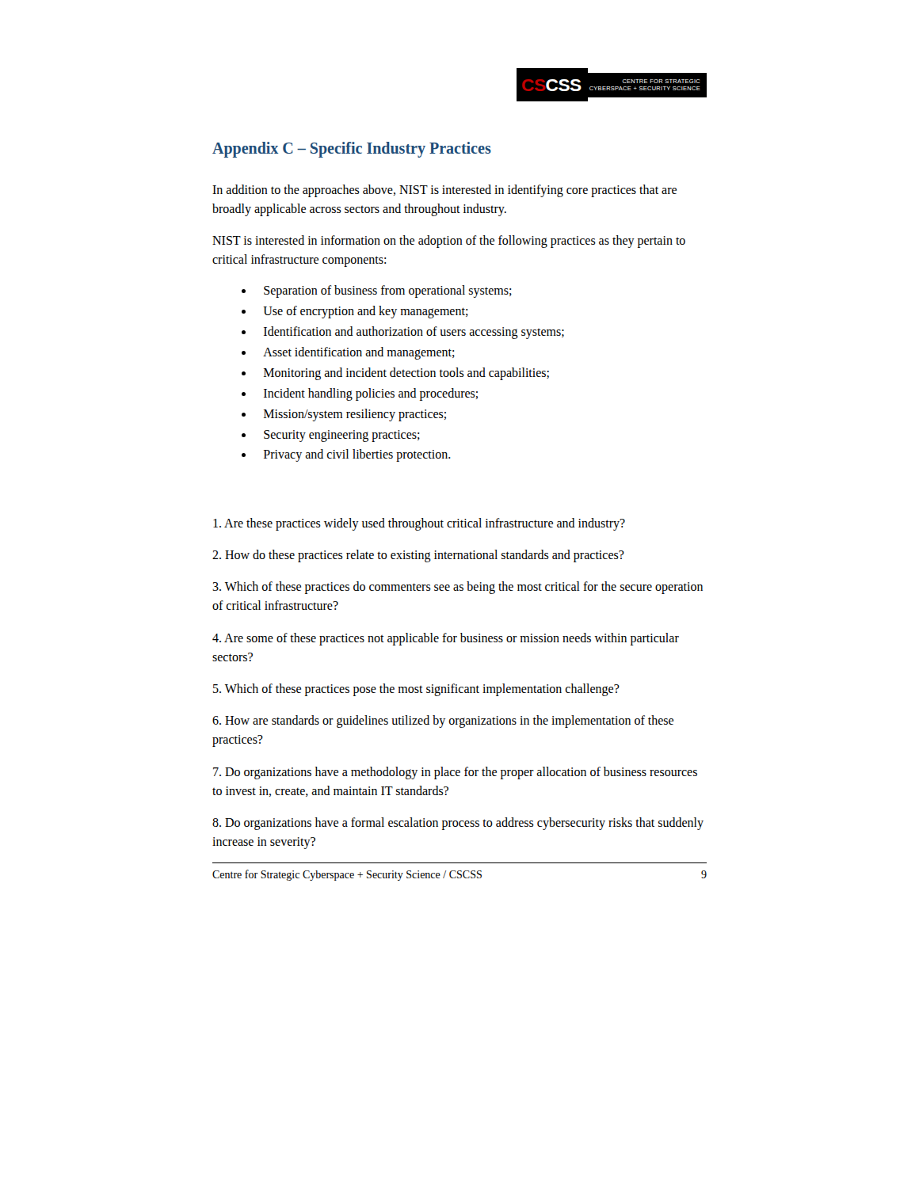CS CSS Centre for Strategic
Cyberspace + Security Science
Appendix C – Specific Industry Practices
In addition to the approaches above, NIST is interested in identifying core practices that are broadly applicable across sectors and throughout industry.
NIST is interested in information on the adoption of the following practices as they pertain to critical infrastructure components:
Separation of business from operational systems;
Use of encryption and key management;
Identification and authorization of users accessing systems;
Asset identification and management;
Monitoring and incident detection tools and capabilities;
Incident handling policies and procedures;
Mission/system resiliency practices;
Security engineering practices;
Privacy and civil liberties protection.
1. Are these practices widely used throughout critical infrastructure and industry?
2. How do these practices relate to existing international standards and practices?
3. Which of these practices do commenters see as being the most critical for the secure operation of critical infrastructure?
4. Are some of these practices not applicable for business or mission needs within particular sectors?
5. Which of these practices pose the most significant implementation challenge?
6. How are standards or guidelines utilized by organizations in the implementation of these practices?
7. Do organizations have a methodology in place for the proper allocation of business resources to invest in, create, and maintain IT standards?
8. Do organizations have a formal escalation process to address cybersecurity risks that suddenly increase in severity?
Centre for Strategic Cyberspace + Security Science / CSCSS 9